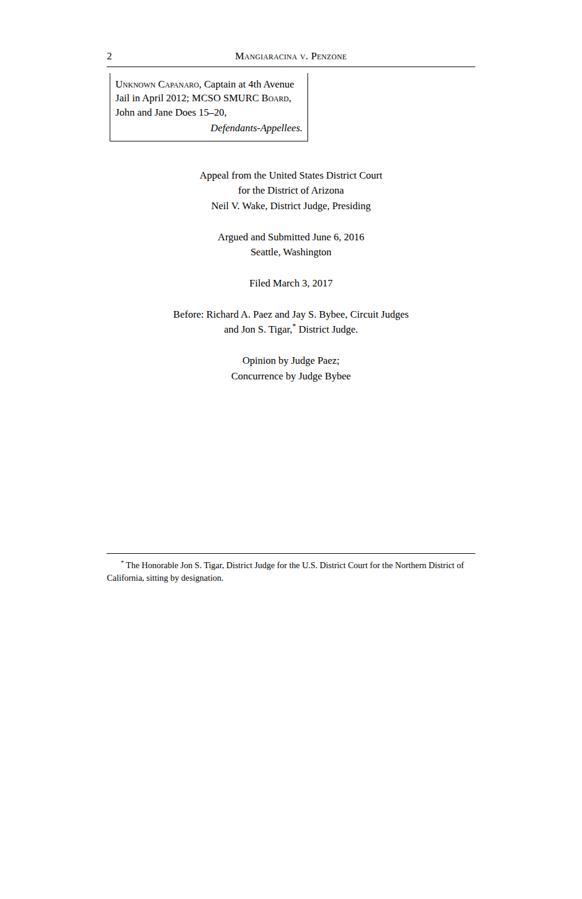2
Mangiaracina v. Penzone
Unknown Capanaro, Captain at 4th Avenue Jail in April 2012; MCSO SMURC Board, John and Jane Does 15–20,
Defendants-Appellees.
Appeal from the United States District Court
for the District of Arizona
Neil V. Wake, District Judge, Presiding
Argued and Submitted June 6, 2016
Seattle, Washington
Filed March 3, 2017
Before: Richard A. Paez and Jay S. Bybee, Circuit Judges
and Jon S. Tigar,* District Judge.
Opinion by Judge Paez;
Concurrence by Judge Bybee
* The Honorable Jon S. Tigar, District Judge for the U.S. District Court for the Northern District of California, sitting by designation.